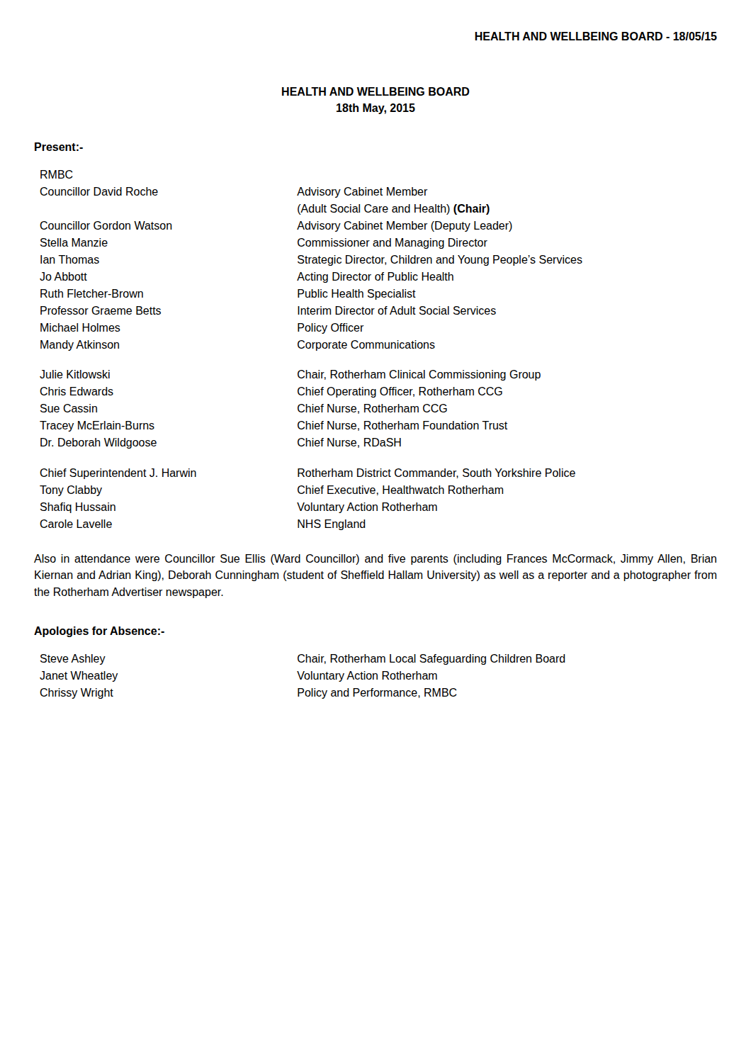HEALTH AND WELLBEING BOARD - 18/05/15
HEALTH AND WELLBEING BOARD18th May, 2015
Present:-
RMBC
| Councillor David Roche | Advisory Cabinet Member |
| | (Adult Social Care and Health) (Chair) |
| Councillor Gordon Watson | Advisory Cabinet Member (Deputy Leader) |
| Stella Manzie | Commissioner and Managing Director |
| Ian Thomas | Strategic Director, Children and Young People’s Services |
| Jo Abbott | Acting Director of Public Health |
| Ruth Fletcher-Brown | Public Health Specialist |
| Professor Graeme Betts | Interim Director of Adult Social Services |
| Michael Holmes | Policy Officer |
| Mandy Atkinson | Corporate Communications |
| Julie Kitlowski | Chair, Rotherham Clinical Commissioning Group |
| Chris Edwards | Chief Operating Officer, Rotherham CCG |
| Sue Cassin | Chief Nurse, Rotherham CCG |
| Tracey McErlain-Burns | Chief Nurse, Rotherham Foundation Trust |
| Dr. Deborah Wildgoose | Chief Nurse, RDaSH |
| Chief Superintendent J. Harwin | Rotherham District Commander, South Yorkshire Police |
| Tony Clabby | Chief Executive, Healthwatch Rotherham |
| Shafiq Hussain | Voluntary Action Rotherham |
| Carole Lavelle | NHS England |
Also in attendance were Councillor Sue Ellis (Ward Councillor) and five parents (including Frances McCormack, Jimmy Allen, Brian Kiernan and Adrian King), Deborah Cunningham (student of Sheffield Hallam University) as well as a reporter and a photographer from the Rotherham Advertiser newspaper.
Apologies for Absence:-
| Steve Ashley | Chair, Rotherham Local Safeguarding Children Board |
| Janet Wheatley | Voluntary Action Rotherham |
| Chrissy Wright | Policy and Performance, RMBC |